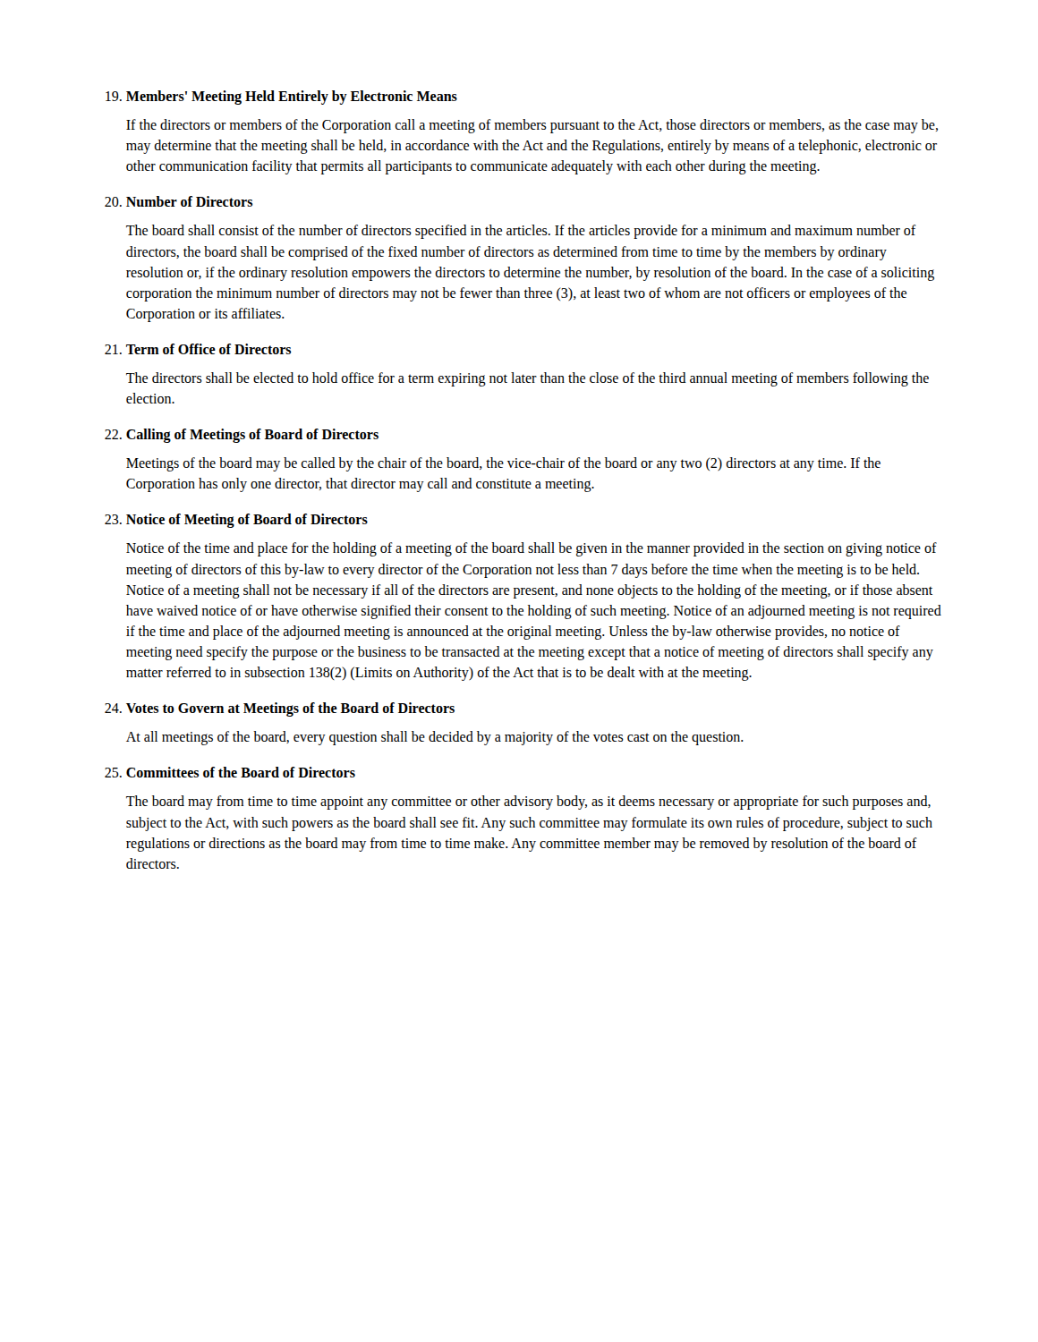Members' Meeting Held Entirely by Electronic Means
If the directors or members of the Corporation call a meeting of members pursuant to the Act, those directors or members, as the case may be, may determine that the meeting shall be held, in accordance with the Act and the Regulations, entirely by means of a telephonic, electronic or other communication facility that permits all participants to communicate adequately with each other during the meeting.
Number of Directors
The board shall consist of the number of directors specified in the articles. If the articles provide for a minimum and maximum number of directors, the board shall be comprised of the fixed number of directors as determined from time to time by the members by ordinary resolution or, if the ordinary resolution empowers the directors to determine the number, by resolution of the board. In the case of a soliciting corporation the minimum number of directors may not be fewer than three (3), at least two of whom are not officers or employees of the Corporation or its affiliates.
Term of Office of Directors
The directors shall be elected to hold office for a term expiring not later than the close of the third annual meeting of members following the election.
Calling of Meetings of Board of Directors
Meetings of the board may be called by the chair of the board, the vice-chair of the board or any two (2) directors at any time. If the Corporation has only one director, that director may call and constitute a meeting.
Notice of Meeting of Board of Directors
Notice of the time and place for the holding of a meeting of the board shall be given in the manner provided in the section on giving notice of meeting of directors of this by-law to every director of the Corporation not less than 7 days before the time when the meeting is to be held. Notice of a meeting shall not be necessary if all of the directors are present, and none objects to the holding of the meeting, or if those absent have waived notice of or have otherwise signified their consent to the holding of such meeting. Notice of an adjourned meeting is not required if the time and place of the adjourned meeting is announced at the original meeting. Unless the by-law otherwise provides, no notice of meeting need specify the purpose or the business to be transacted at the meeting except that a notice of meeting of directors shall specify any matter referred to in subsection 138(2) (Limits on Authority) of the Act that is to be dealt with at the meeting.
Votes to Govern at Meetings of the Board of Directors
At all meetings of the board, every question shall be decided by a majority of the votes cast on the question.
Committees of the Board of Directors
The board may from time to time appoint any committee or other advisory body, as it deems necessary or appropriate for such purposes and, subject to the Act, with such powers as the board shall see fit. Any such committee may formulate its own rules of procedure, subject to such regulations or directions as the board may from time to time make. Any committee member may be removed by resolution of the board of directors.